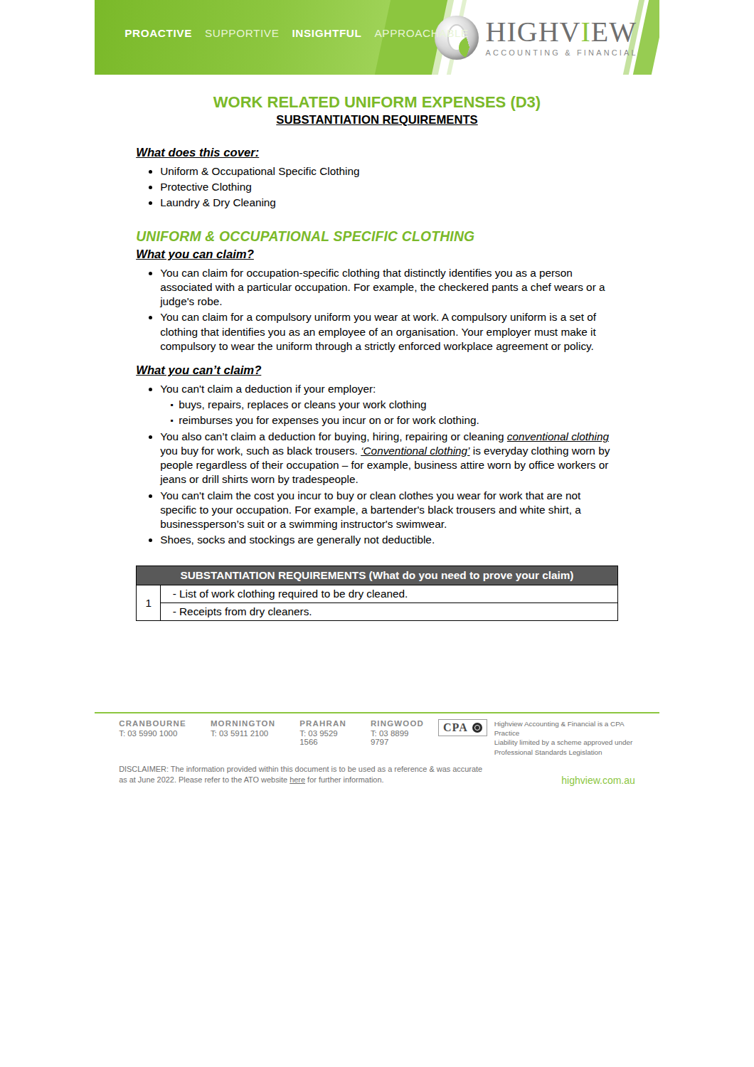PROACTIVE SUPPORTIVE INSIGHTFUL APPROACHABLE
HIGHVIEW
ACCOUNTING & FINANCIAL
WORK RELATED UNIFORM EXPENSES (D3)
SUBSTANTIATION REQUIREMENTS
What does this cover:
Uniform & Occupational Specific Clothing
Protective Clothing
Laundry & Dry Cleaning
UNIFORM & OCCUPATIONAL SPECIFIC CLOTHING
What you can claim?
You can claim for occupation-specific clothing that distinctly identifies you as a person associated with a particular occupation. For example, the checkered pants a chef wears or a judge's robe.
You can claim for a compulsory uniform you wear at work. A compulsory uniform is a set of clothing that identifies you as an employee of an organisation. Your employer must make it compulsory to wear the uniform through a strictly enforced workplace agreement or policy.
What you can’t claim?
You can't claim a deduction if your employer:
buys, repairs, replaces or cleans your work clothing
reimburses you for expenses you incur on or for work clothing.
You also can’t claim a deduction for buying, hiring, repairing or cleaning conventional clothing you buy for work, such as black trousers. ‘Conventional clothing’ is everyday clothing worn by people regardless of their occupation – for example, business attire worn by office workers or jeans or drill shirts worn by tradespeople.
You can't claim the cost you incur to buy or clean clothes you wear for work that are not specific to your occupation. For example, a bartender's black trousers and white shirt, a businessperson’s suit or a swimming instructor's swimwear.
Shoes, socks and stockings are generally not deductible.
| SUBSTANTIATION REQUIREMENTS (What do you need to prove your claim) |
| --- |
| 1 | - List of work clothing required to be dry cleaned. |
| - Receipts from dry cleaners. |
CRANBOURNE
T: 03 5990 1000
MORNINGTON
T: 03 5911 2100
PRAHRAN
T: 03 9529 1566
RINGWOOD
T: 03 8899 9797
CPA
Highview Accounting & Financial is a CPA Practice
Liability limited by a scheme approved under
Professional Standards Legislation
DISCLAIMER: The information provided within this document is to be used as a reference & was accurate as at June 2022. Please refer to the ATO website here for further information.
highview.com.au